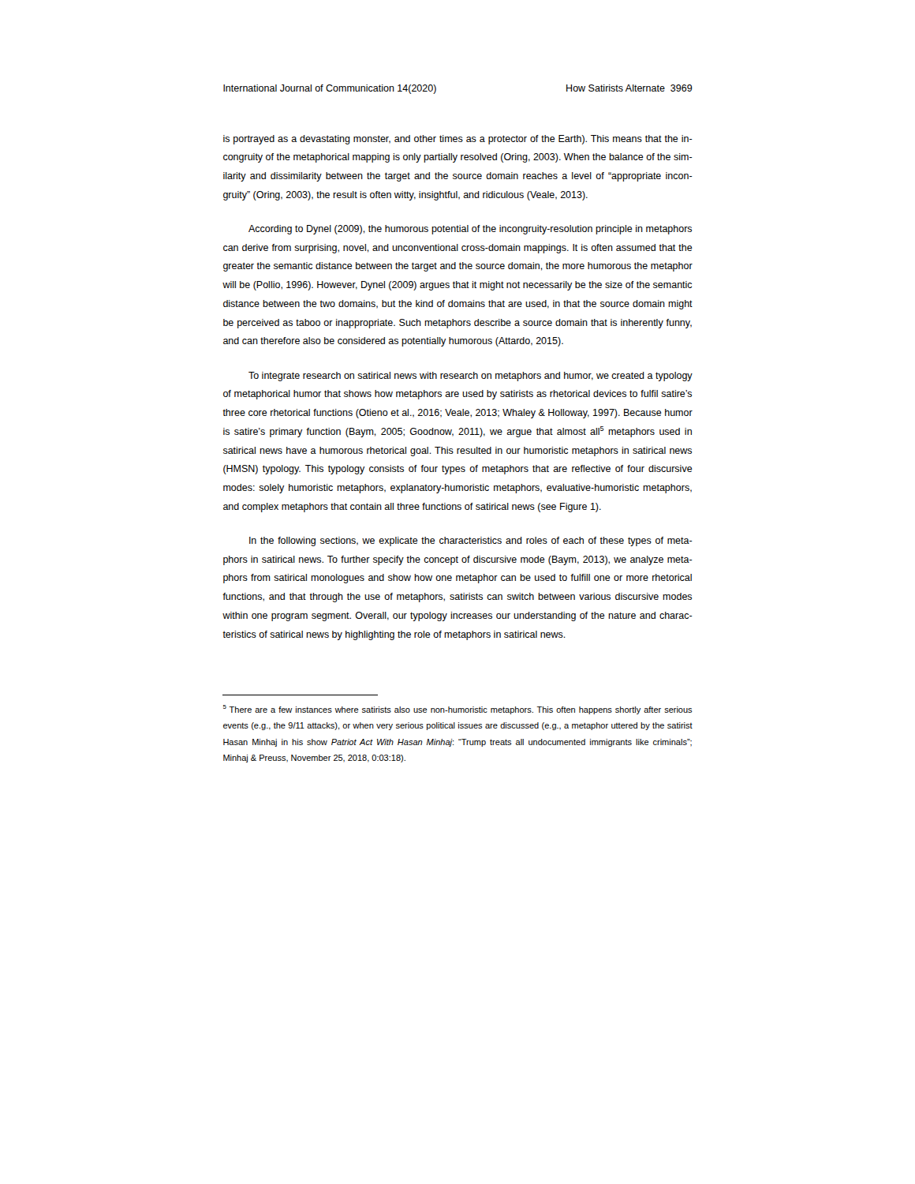International Journal of Communication 14(2020)
How Satirists Alternate 3969
is portrayed as a devastating monster, and other times as a protector of the Earth). This means that the incongruity of the metaphorical mapping is only partially resolved (Oring, 2003). When the balance of the similarity and dissimilarity between the target and the source domain reaches a level of “appropriate incongruity” (Oring, 2003), the result is often witty, insightful, and ridiculous (Veale, 2013).
According to Dynel (2009), the humorous potential of the incongruity-resolution principle in metaphors can derive from surprising, novel, and unconventional cross-domain mappings. It is often assumed that the greater the semantic distance between the target and the source domain, the more humorous the metaphor will be (Pollio, 1996). However, Dynel (2009) argues that it might not necessarily be the size of the semantic distance between the two domains, but the kind of domains that are used, in that the source domain might be perceived as taboo or inappropriate. Such metaphors describe a source domain that is inherently funny, and can therefore also be considered as potentially humorous (Attardo, 2015).
To integrate research on satirical news with research on metaphors and humor, we created a typology of metaphorical humor that shows how metaphors are used by satirists as rhetorical devices to fulfil satire’s three core rhetorical functions (Otieno et al., 2016; Veale, 2013; Whaley & Holloway, 1997). Because humor is satire’s primary function (Baym, 2005; Goodnow, 2011), we argue that almost all5 metaphors used in satirical news have a humorous rhetorical goal. This resulted in our humoristic metaphors in satirical news (HMSN) typology. This typology consists of four types of metaphors that are reflective of four discursive modes: solely humoristic metaphors, explanatory-humoristic metaphors, evaluative-humoristic metaphors, and complex metaphors that contain all three functions of satirical news (see Figure 1).
In the following sections, we explicate the characteristics and roles of each of these types of metaphors in satirical news. To further specify the concept of discursive mode (Baym, 2013), we analyze metaphors from satirical monologues and show how one metaphor can be used to fulfill one or more rhetorical functions, and that through the use of metaphors, satirists can switch between various discursive modes within one program segment. Overall, our typology increases our understanding of the nature and characteristics of satirical news by highlighting the role of metaphors in satirical news.
5 There are a few instances where satirists also use non-humoristic metaphors. This often happens shortly after serious events (e.g., the 9/11 attacks), or when very serious political issues are discussed (e.g., a metaphor uttered by the satirist Hasan Minhaj in his show Patriot Act With Hasan Minhaj: “Trump treats all undocumented immigrants like criminals”; Minhaj & Preuss, November 25, 2018, 0:03:18).